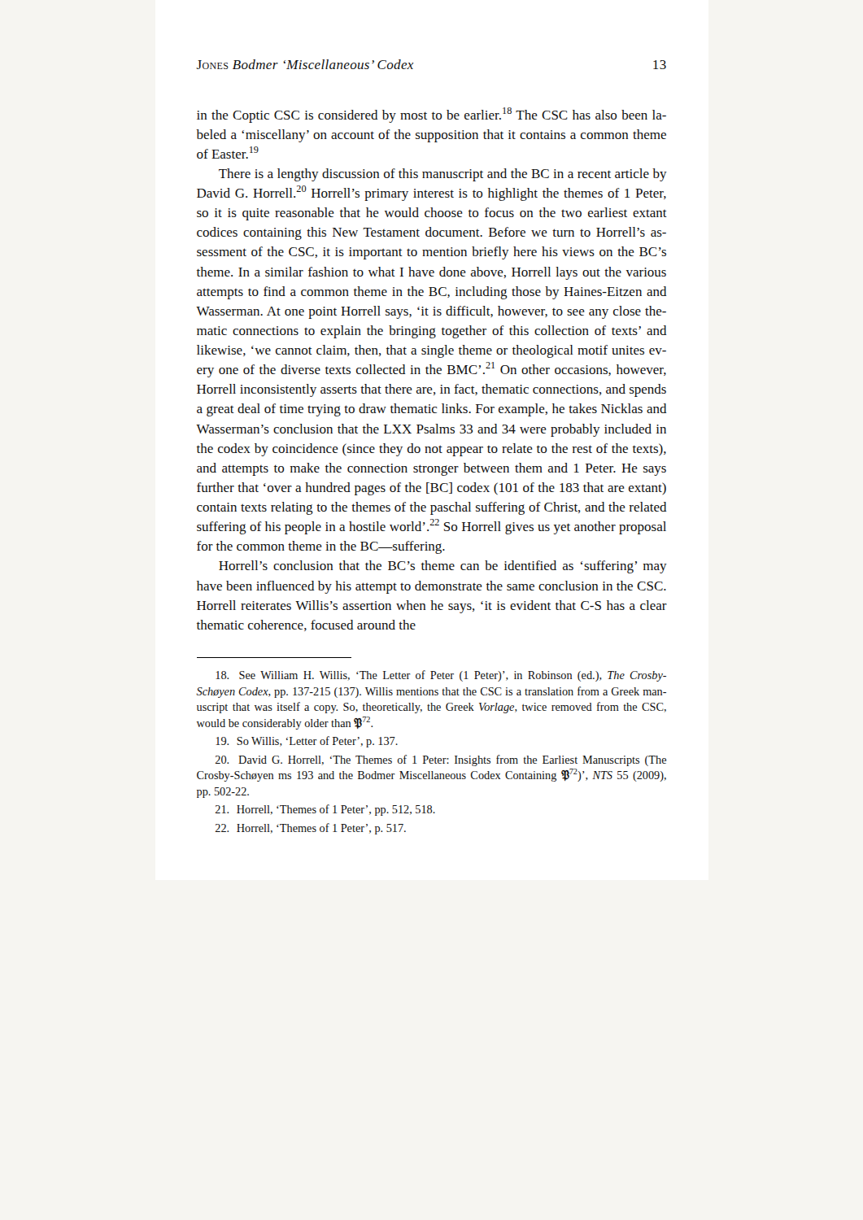Jones Bodmer ‘Miscellaneous’ Codex 13
in the Coptic CSC is considered by most to be earlier.18 The CSC has also been labeled a ‘miscellany’ on account of the supposition that it contains a common theme of Easter.19
There is a lengthy discussion of this manuscript and the BC in a recent article by David G. Horrell.20 Horrell’s primary interest is to highlight the themes of 1 Peter, so it is quite reasonable that he would choose to focus on the two earliest extant codices containing this New Testament document. Before we turn to Horrell’s assessment of the CSC, it is important to mention briefly here his views on the BC’s theme. In a similar fashion to what I have done above, Horrell lays out the various attempts to find a common theme in the BC, including those by Haines-Eitzen and Wasserman. At one point Horrell says, ‘it is difficult, however, to see any close thematic connections to explain the bringing together of this collection of texts’ and likewise, ‘we cannot claim, then, that a single theme or theological motif unites every one of the diverse texts collected in the BMC’.21 On other occasions, however, Horrell inconsistently asserts that there are, in fact, thematic connections, and spends a great deal of time trying to draw thematic links. For example, he takes Nicklas and Wasserman’s conclusion that the LXX Psalms 33 and 34 were probably included in the codex by coincidence (since they do not appear to relate to the rest of the texts), and attempts to make the connection stronger between them and 1 Peter. He says further that ‘over a hundred pages of the [BC] codex (101 of the 183 that are extant) contain texts relating to the themes of the paschal suffering of Christ, and the related suffering of his people in a hostile world’.22 So Horrell gives us yet another proposal for the common theme in the BC—suffering.
Horrell’s conclusion that the BC’s theme can be identified as ‘suffering’ may have been influenced by his attempt to demonstrate the same conclusion in the CSC. Horrell reiterates Willis’s assertion when he says, ‘it is evident that C-S has a clear thematic coherence, focused around the
18. See William H. Willis, ‘The Letter of Peter (1 Peter)’, in Robinson (ed.), The Crosby-Schøyen Codex, pp. 137-215 (137). Willis mentions that the CSC is a translation from a Greek manuscript that was itself a copy. So, theoretically, the Greek Vorlage, twice removed from the CSC, would be considerably older than 𝔓72.
19. So Willis, ‘Letter of Peter’, p. 137.
20. David G. Horrell, ‘The Themes of 1 Peter: Insights from the Earliest Manuscripts (The Crosby-Schøyen ms 193 and the Bodmer Miscellaneous Codex Containing 𝔓72)’, NTS 55 (2009), pp. 502-22.
21. Horrell, ‘Themes of 1 Peter’, pp. 512, 518.
22. Horrell, ‘Themes of 1 Peter’, p. 517.